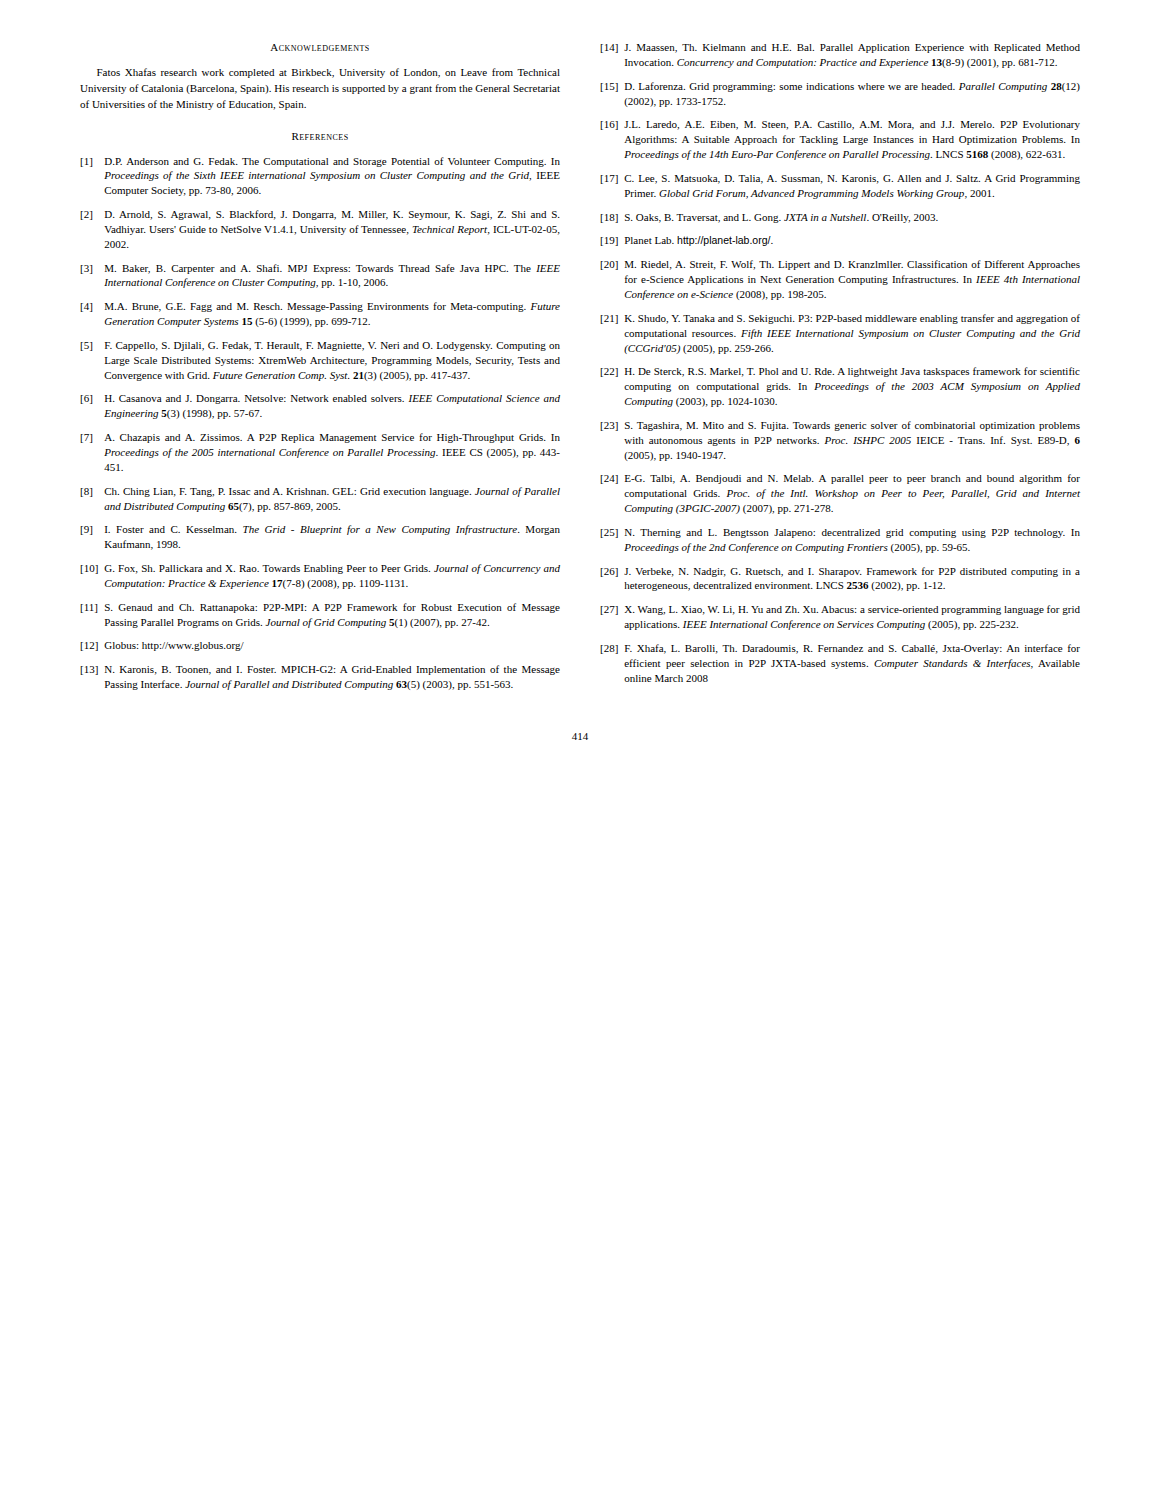Acknowledgements
Fatos Xhafas research work completed at Birkbeck, University of London, on Leave from Technical University of Catalonia (Barcelona, Spain). His research is supported by a grant from the General Secretariat of Universities of the Ministry of Education, Spain.
References
D.P. Anderson and G. Fedak. The Computational and Storage Potential of Volunteer Computing. In Proceedings of the Sixth IEEE international Symposium on Cluster Computing and the Grid, IEEE Computer Society, pp. 73-80, 2006.
D. Arnold, S. Agrawal, S. Blackford, J. Dongarra, M. Miller, K. Seymour, K. Sagi, Z. Shi and S. Vadhiyar. Users' Guide to NetSolve V1.4.1, University of Tennessee, Technical Report, ICL-UT-02-05, 2002.
M. Baker, B. Carpenter and A. Shafi. MPJ Express: Towards Thread Safe Java HPC. The IEEE International Conference on Cluster Computing, pp. 1-10, 2006.
M.A. Brune, G.E. Fagg and M. Resch. Message-Passing Environments for Meta-computing. Future Generation Computer Systems 15 (5-6) (1999), pp. 699-712.
F. Cappello, S. Djilali, G. Fedak, T. Herault, F. Magniette, V. Neri and O. Lodygensky. Computing on Large Scale Distributed Systems: XtremWeb Architecture, Programming Models, Security, Tests and Convergence with Grid. Future Generation Comp. Syst. 21(3) (2005), pp. 417-437.
H. Casanova and J. Dongarra. Netsolve: Network enabled solvers. IEEE Computational Science and Engineering 5(3) (1998), pp. 57-67.
A. Chazapis and A. Zissimos. A P2P Replica Management Service for High-Throughput Grids. In Proceedings of the 2005 international Conference on Parallel Processing. IEEE CS (2005), pp. 443-451.
Ch. Ching Lian, F. Tang, P. Issac and A. Krishnan. GEL: Grid execution language. Journal of Parallel and Distributed Computing 65(7), pp. 857-869, 2005.
I. Foster and C. Kesselman. The Grid - Blueprint for a New Computing Infrastructure. Morgan Kaufmann, 1998.
G. Fox, Sh. Pallickara and X. Rao. Towards Enabling Peer to Peer Grids. Journal of Concurrency and Computation: Practice & Experience 17(7-8) (2008), pp. 1109-1131.
S. Genaud and Ch. Rattanapoka: P2P-MPI: A P2P Framework for Robust Execution of Message Passing Parallel Programs on Grids. Journal of Grid Computing 5(1) (2007), pp. 27-42.
Globus: http://www.globus.org/
N. Karonis, B. Toonen, and I. Foster. MPICH-G2: A Grid-Enabled Implementation of the Message Passing Interface. Journal of Parallel and Distributed Computing 63(5) (2003), pp. 551-563.
J. Maassen, Th. Kielmann and H.E. Bal. Parallel Application Experience with Replicated Method Invocation. Concurrency and Computation: Practice and Experience 13(8-9) (2001), pp. 681-712.
D. Laforenza. Grid programming: some indications where we are headed. Parallel Computing 28(12) (2002), pp. 1733-1752.
J.L. Laredo, A.E. Eiben, M. Steen, P.A. Castillo, A.M. Mora, and J.J. Merelo. P2P Evolutionary Algorithms: A Suitable Approach for Tackling Large Instances in Hard Optimization Problems. In Proceedings of the 14th Euro-Par Conference on Parallel Processing. LNCS 5168 (2008), 622-631.
C. Lee, S. Matsuoka, D. Talia, A. Sussman, N. Karonis, G. Allen and J. Saltz. A Grid Programming Primer. Global Grid Forum, Advanced Programming Models Working Group, 2001.
S. Oaks, B. Traversat, and L. Gong. JXTA in a Nutshell. O'Reilly, 2003.
Planet Lab. http://planet-lab.org/.
M. Riedel, A. Streit, F. Wolf, Th. Lippert and D. Kranzlmller. Classification of Different Approaches for e-Science Applications in Next Generation Computing Infrastructures. In IEEE 4th International Conference on e-Science (2008), pp. 198-205.
K. Shudo, Y. Tanaka and S. Sekiguchi. P3: P2P-based middleware enabling transfer and aggregation of computational resources. Fifth IEEE International Symposium on Cluster Computing and the Grid (CCGrid'05) (2005), pp. 259-266.
H. De Sterck, R.S. Markel, T. Phol and U. Rde. A lightweight Java taskspaces framework for scientific computing on computational grids. In Proceedings of the 2003 ACM Symposium on Applied Computing (2003), pp. 1024-1030.
S. Tagashira, M. Mito and S. Fujita. Towards generic solver of combinatorial optimization problems with autonomous agents in P2P networks. Proc. ISHPC 2005 IEICE - Trans. Inf. Syst. E89-D, 6 (2005), pp. 1940-1947.
E-G. Talbi, A. Bendjoudi and N. Melab. A parallel peer to peer branch and bound algorithm for computational Grids. Proc. of the Intl. Workshop on Peer to Peer, Parallel, Grid and Internet Computing (3PGIC-2007) (2007), pp. 271-278.
N. Therning and L. Bengtsson Jalapeno: decentralized grid computing using P2P technology. In Proceedings of the 2nd Conference on Computing Frontiers (2005), pp. 59-65.
J. Verbeke, N. Nadgir, G. Ruetsch, and I. Sharapov. Framework for P2P distributed computing in a heterogeneous, decentralized environment. LNCS 2536 (2002), pp. 1-12.
X. Wang, L. Xiao, W. Li, H. Yu and Zh. Xu. Abacus: a service-oriented programming language for grid applications. IEEE International Conference on Services Computing (2005), pp. 225-232.
F. Xhafa, L. Barolli, Th. Daradoumis, R. Fernandez and S. Caballé, Jxta-Overlay: An interface for efficient peer selection in P2P JXTA-based systems. Computer Standards & Interfaces, Available online March 2008
414